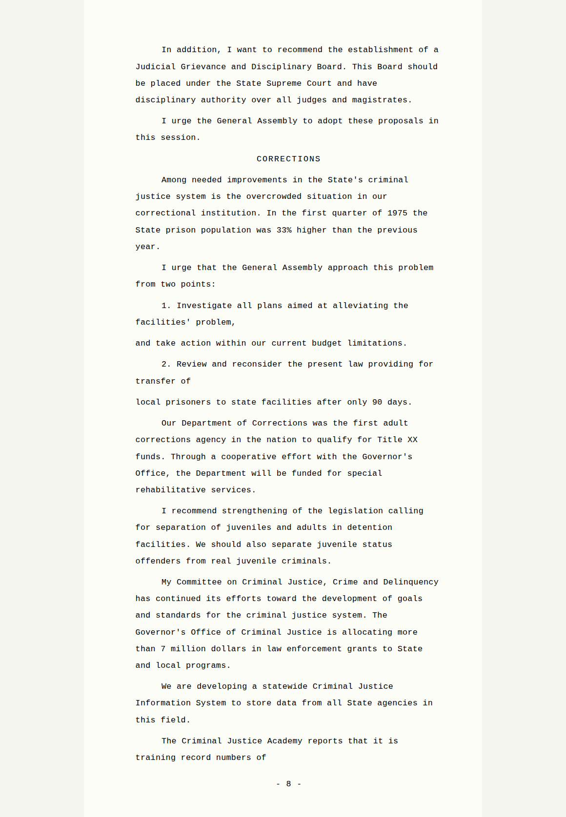In addition, I want to recommend the establishment of a Judicial Grievance and Disciplinary Board. This Board should be placed under the State Supreme Court and have disciplinary authority over all judges and magistrates.
I urge the General Assembly to adopt these proposals in this session.
CORRECTIONS
Among needed improvements in the State's criminal justice system is the overcrowded situation in our correctional institution. In the first quarter of 1975 the State prison population was 33% higher than the previous year.
I urge that the General Assembly approach this problem from two points:
1. Investigate all plans aimed at alleviating the facilities' problem,
and take action within our current budget limitations.
2. Review and reconsider the present law providing for transfer of
local prisoners to state facilities after only 90 days.
Our Department of Corrections was the first adult corrections agency in the nation to qualify for Title XX funds. Through a cooperative effort with the Governor's Office, the Department will be funded for special rehabilitative services.
I recommend strengthening of the legislation calling for separation of juveniles and adults in detention facilities. We should also separate juvenile status offenders from real juvenile criminals.
My Committee on Criminal Justice, Crime and Delinquency has continued its efforts toward the development of goals and standards for the criminal justice system. The Governor's Office of Criminal Justice is allocating more than 7 million dollars in law enforcement grants to State and local programs.
We are developing a statewide Criminal Justice Information System to store data from all State agencies in this field.
The Criminal Justice Academy reports that it is training record numbers of
- 8 -